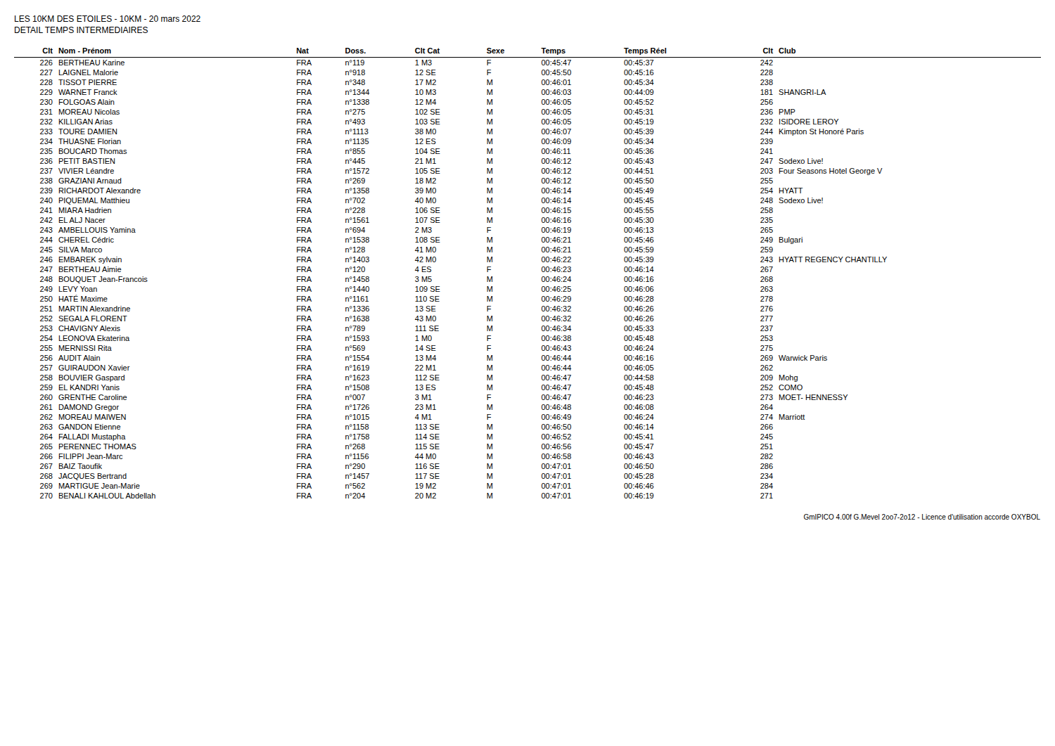LES 10KM DES ETOILES - 10KM - 20 mars 2022
DETAIL TEMPS INTERMEDIAIRES
| Clt | Nom - Prénom | Nat | Doss. | Clt Cat | Sexe | Temps | Temps Réel | Clt | Club |
| --- | --- | --- | --- | --- | --- | --- | --- | --- | --- |
| 226 | BERTHEAU Karine | FRA | n°119 | 1 M3 | F | 00:45:47 | 00:45:37 | 242 | |
| 227 | LAIGNEL Malorie | FRA | n°918 | 12 SE | F | 00:45:50 | 00:45:16 | 228 | |
| 228 | TISSOT PIERRE | FRA | n°348 | 17 M2 | M | 00:46:01 | 00:45:34 | 238 | |
| 229 | WARNET Franck | FRA | n°1344 | 10 M3 | M | 00:46:03 | 00:44:09 | 181 | SHANGRI-LA |
| 230 | FOLGOAS Alain | FRA | n°1338 | 12 M4 | M | 00:46:05 | 00:45:52 | 256 | |
| 231 | MOREAU Nicolas | FRA | n°275 | 102 SE | M | 00:46:05 | 00:45:31 | 236 | PMP |
| 232 | KILLIGAN Arias | FRA | n°493 | 103 SE | M | 00:46:05 | 00:45:19 | 232 | ISIDORE LEROY |
| 233 | TOURE DAMIEN | FRA | n°1113 | 38 M0 | M | 00:46:07 | 00:45:39 | 244 | Kimpton St Honoré Paris |
| 234 | THUASNE Florian | FRA | n°1135 | 12 ES | M | 00:46:09 | 00:45:34 | 239 | |
| 235 | BOUCARD Thomas | FRA | n°855 | 104 SE | M | 00:46:11 | 00:45:36 | 241 | |
| 236 | PETIT BASTIEN | FRA | n°445 | 21 M1 | M | 00:46:12 | 00:45:43 | 247 | Sodexo Live! |
| 237 | VIVIER Léandre | FRA | n°1572 | 105 SE | M | 00:46:12 | 00:44:51 | 203 | Four Seasons Hotel George V |
| 238 | GRAZIANI Arnaud | FRA | n°269 | 18 M2 | M | 00:46:12 | 00:45:50 | 255 | |
| 239 | RICHARDOT Alexandre | FRA | n°1358 | 39 M0 | M | 00:46:14 | 00:45:49 | 254 | HYATT |
| 240 | PIQUEMAL Matthieu | FRA | n°702 | 40 M0 | M | 00:46:14 | 00:45:45 | 248 | Sodexo Live! |
| 241 | MIARA Hadrien | FRA | n°228 | 106 SE | M | 00:46:15 | 00:45:55 | 258 | |
| 242 | EL ALJ Nacer | FRA | n°1561 | 107 SE | M | 00:46:16 | 00:45:30 | 235 | |
| 243 | AMBELLOUIS Yamina | FRA | n°694 | 2 M3 | F | 00:46:19 | 00:46:13 | 265 | |
| 244 | CHEREL Cédric | FRA | n°1538 | 108 SE | M | 00:46:21 | 00:45:46 | 249 | Bulgari |
| 245 | SILVA Marco | FRA | n°128 | 41 M0 | M | 00:46:21 | 00:45:59 | 259 | |
| 246 | EMBAREK sylvain | FRA | n°1403 | 42 M0 | M | 00:46:22 | 00:45:39 | 243 | HYATT REGENCY CHANTILLY |
| 247 | BERTHEAU Aimie | FRA | n°120 | 4 ES | F | 00:46:23 | 00:46:14 | 267 | |
| 248 | BOUQUET Jean-Francois | FRA | n°1458 | 3 M5 | M | 00:46:24 | 00:46:16 | 268 | |
| 249 | LEVY Yoan | FRA | n°1440 | 109 SE | M | 00:46:25 | 00:46:06 | 263 | |
| 250 | HATÉ Maxime | FRA | n°1161 | 110 SE | M | 00:46:29 | 00:46:28 | 278 | |
| 251 | MARTIN Alexandrine | FRA | n°1336 | 13 SE | F | 00:46:32 | 00:46:26 | 276 | |
| 252 | SEGALA FLORENT | FRA | n°1638 | 43 M0 | M | 00:46:32 | 00:46:26 | 277 | |
| 253 | CHAVIGNY Alexis | FRA | n°789 | 111 SE | M | 00:46:34 | 00:45:33 | 237 | |
| 254 | LEONOVA Ekaterina | FRA | n°1593 | 1 M0 | F | 00:46:38 | 00:45:48 | 253 | |
| 255 | MERNISSI Rita | FRA | n°569 | 14 SE | F | 00:46:43 | 00:46:24 | 275 | |
| 256 | AUDIT Alain | FRA | n°1554 | 13 M4 | M | 00:46:44 | 00:46:16 | 269 | Warwick Paris |
| 257 | GUIRAUDON Xavier | FRA | n°1619 | 22 M1 | M | 00:46:44 | 00:46:05 | 262 | |
| 258 | BOUVIER Gaspard | FRA | n°1623 | 112 SE | M | 00:46:47 | 00:44:58 | 209 | Mohg |
| 259 | EL KANDRI Yanis | FRA | n°1508 | 13 ES | M | 00:46:47 | 00:45:48 | 252 | COMO |
| 260 | GRENTHE Caroline | FRA | n°007 | 3 M1 | F | 00:46:47 | 00:46:23 | 273 | MOET- HENNESSY |
| 261 | DAMOND Gregor | FRA | n°1726 | 23 M1 | M | 00:46:48 | 00:46:08 | 264 | |
| 262 | MOREAU MAIWEN | FRA | n°1015 | 4 M1 | F | 00:46:49 | 00:46:24 | 274 | Marriott |
| 263 | GANDON Etienne | FRA | n°1158 | 113 SE | M | 00:46:50 | 00:46:14 | 266 | |
| 264 | FALLADI Mustapha | FRA | n°1758 | 114 SE | M | 00:46:52 | 00:45:41 | 245 | |
| 265 | PERENNEC THOMAS | FRA | n°268 | 115 SE | M | 00:46:56 | 00:45:47 | 251 | |
| 266 | FILIPPI Jean-Marc | FRA | n°1156 | 44 M0 | M | 00:46:58 | 00:46:43 | 282 | |
| 267 | BAIZ Taoufik | FRA | n°290 | 116 SE | M | 00:47:01 | 00:46:50 | 286 | |
| 268 | JACQUES Bertrand | FRA | n°1457 | 117 SE | M | 00:47:01 | 00:45:28 | 234 | |
| 269 | MARTIGUE Jean-Marie | FRA | n°562 | 19 M2 | M | 00:47:01 | 00:46:46 | 284 | |
| 270 | BENALI KAHLOUL Abdellah | FRA | n°204 | 20 M2 | M | 00:47:01 | 00:46:19 | 271 | |
| GmIPICO 4.00f G.Mevel 2oo7-2o12 - Licence d'utilisation accorde OXYBOL |